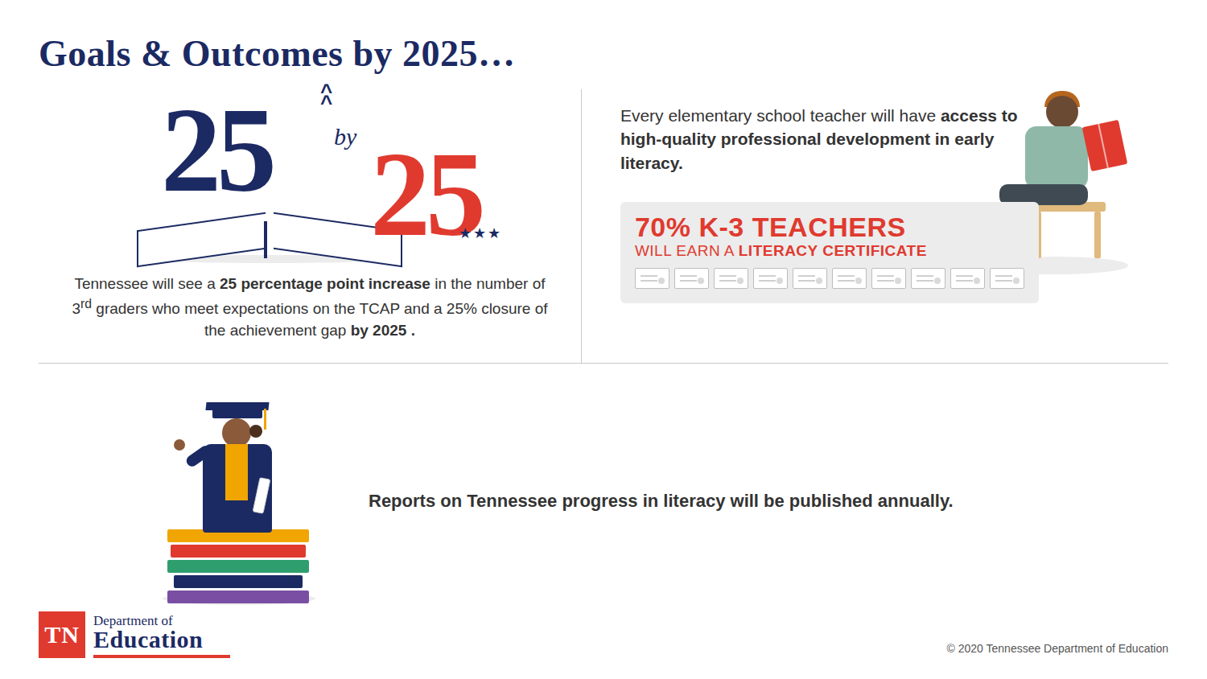Goals & Outcomes by 2025…
^
^
25
by
25
★★★
Tennessee will see a 25 percentage point increase in the number of 3rd graders who meet expectations on the TCAP and a 25% closure of the achievement gap by 2025 .
Every elementary school teacher will have access to high-quality professional development in early literacy.
70% K-3 TEACHERS
WILL EARN A LITERACY CERTIFICATE
Reports on Tennessee progress in literacy will be published annually.
TN
Department of
Education
© 2020 Tennessee Department of Education